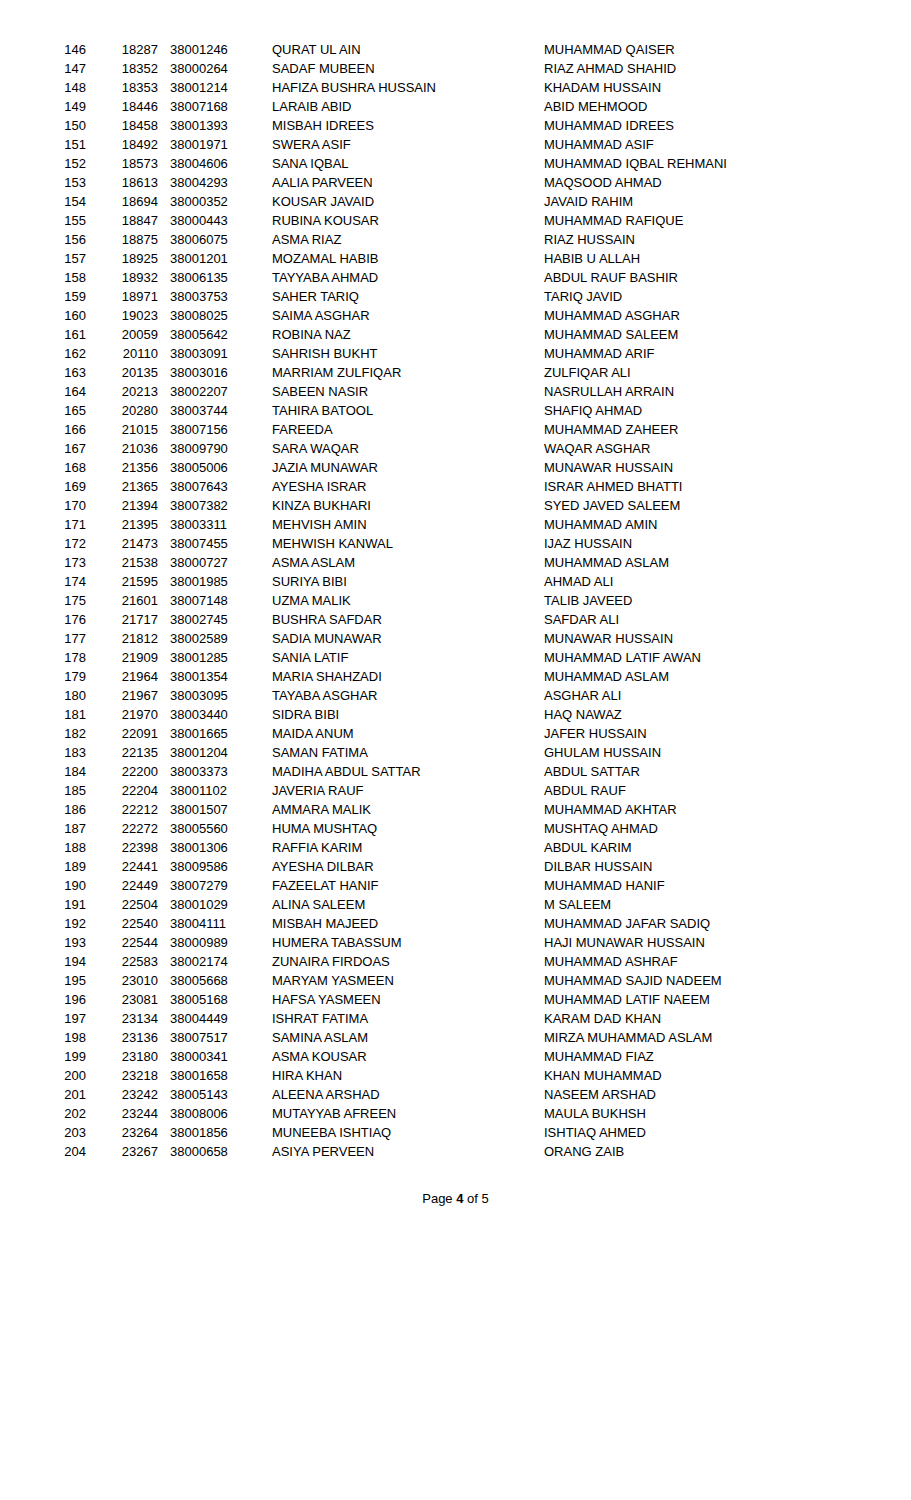| 146 | 18287 | 38001246 | QURAT UL AIN | MUHAMMAD QAISER |
| 147 | 18352 | 38000264 | SADAF MUBEEN | RIAZ AHMAD SHAHID |
| 148 | 18353 | 38001214 | HAFIZA BUSHRA HUSSAIN | KHADAM HUSSAIN |
| 149 | 18446 | 38007168 | LARAIB ABID | ABID MEHMOOD |
| 150 | 18458 | 38001393 | MISBAH IDREES | MUHAMMAD IDREES |
| 151 | 18492 | 38001971 | SWERA ASIF | MUHAMMAD ASIF |
| 152 | 18573 | 38004606 | SANA IQBAL | MUHAMMAD IQBAL REHMANI |
| 153 | 18613 | 38004293 | AALIA PARVEEN | MAQSOOD AHMAD |
| 154 | 18694 | 38000352 | KOUSAR JAVAID | JAVAID RAHIM |
| 155 | 18847 | 38000443 | RUBINA KOUSAR | MUHAMMAD RAFIQUE |
| 156 | 18875 | 38006075 | ASMA RIAZ | RIAZ HUSSAIN |
| 157 | 18925 | 38001201 | MOZAMAL HABIB | HABIB U ALLAH |
| 158 | 18932 | 38006135 | TAYYABA AHMAD | ABDUL RAUF BASHIR |
| 159 | 18971 | 38003753 | SAHER TARIQ | TARIQ JAVID |
| 160 | 19023 | 38008025 | SAIMA ASGHAR | MUHAMMAD ASGHAR |
| 161 | 20059 | 38005642 | ROBINA NAZ | MUHAMMAD SALEEM |
| 162 | 20110 | 38003091 | SAHRISH BUKHT | MUHAMMAD ARIF |
| 163 | 20135 | 38003016 | MARRIAM ZULFIQAR | ZULFIQAR ALI |
| 164 | 20213 | 38002207 | SABEEN NASIR | NASRULLAH ARRAIN |
| 165 | 20280 | 38003744 | TAHIRA BATOOL | SHAFIQ AHMAD |
| 166 | 21015 | 38007156 | FAREEDA | MUHAMMAD ZAHEER |
| 167 | 21036 | 38009790 | SARA WAQAR | WAQAR ASGHAR |
| 168 | 21356 | 38005006 | JAZIA MUNAWAR | MUNAWAR HUSSAIN |
| 169 | 21365 | 38007643 | AYESHA ISRAR | ISRAR AHMED BHATTI |
| 170 | 21394 | 38007382 | KINZA BUKHARI | SYED JAVED SALEEM |
| 171 | 21395 | 38003311 | MEHVISH AMIN | MUHAMMAD AMIN |
| 172 | 21473 | 38007455 | MEHWISH KANWAL | IJAZ HUSSAIN |
| 173 | 21538 | 38000727 | ASMA ASLAM | MUHAMMAD ASLAM |
| 174 | 21595 | 38001985 | SURIYA BIBI | AHMAD ALI |
| 175 | 21601 | 38007148 | UZMA MALIK | TALIB JAVEED |
| 176 | 21717 | 38002745 | BUSHRA SAFDAR | SAFDAR ALI |
| 177 | 21812 | 38002589 | SADIA MUNAWAR | MUNAWAR HUSSAIN |
| 178 | 21909 | 38001285 | SANIA LATIF | MUHAMMAD LATIF AWAN |
| 179 | 21964 | 38001354 | MARIA SHAHZADI | MUHAMMAD ASLAM |
| 180 | 21967 | 38003095 | TAYABA ASGHAR | ASGHAR ALI |
| 181 | 21970 | 38003440 | SIDRA BIBI | HAQ NAWAZ |
| 182 | 22091 | 38001665 | MAIDA ANUM | JAFER HUSSAIN |
| 183 | 22135 | 38001204 | SAMAN FATIMA | GHULAM HUSSAIN |
| 184 | 22200 | 38003373 | MADIHA ABDUL SATTAR | ABDUL SATTAR |
| 185 | 22204 | 38001102 | JAVERIA RAUF | ABDUL RAUF |
| 186 | 22212 | 38001507 | AMMARA MALIK | MUHAMMAD AKHTAR |
| 187 | 22272 | 38005560 | HUMA MUSHTAQ | MUSHTAQ AHMAD |
| 188 | 22398 | 38001306 | RAFFIA KARIM | ABDUL KARIM |
| 189 | 22441 | 38009586 | AYESHA DILBAR | DILBAR HUSSAIN |
| 190 | 22449 | 38007279 | FAZEELAT HANIF | MUHAMMAD HANIF |
| 191 | 22504 | 38001029 | ALINA SALEEM | M SALEEM |
| 192 | 22540 | 38004111 | MISBAH MAJEED | MUHAMMAD JAFAR SADIQ |
| 193 | 22544 | 38000989 | HUMERA TABASSUM | HAJI MUNAWAR HUSSAIN |
| 194 | 22583 | 38002174 | ZUNAIRA FIRDOAS | MUHAMMAD ASHRAF |
| 195 | 23010 | 38005668 | MARYAM YASMEEN | MUHAMMAD SAJID NADEEM |
| 196 | 23081 | 38005168 | HAFSA YASMEEN | MUHAMMAD LATIF NAEEM |
| 197 | 23134 | 38004449 | ISHRAT FATIMA | KARAM DAD KHAN |
| 198 | 23136 | 38007517 | SAMINA ASLAM | MIRZA MUHAMMAD ASLAM |
| 199 | 23180 | 38000341 | ASMA KOUSAR | MUHAMMAD FIAZ |
| 200 | 23218 | 38001658 | HIRA KHAN | KHAN MUHAMMAD |
| 201 | 23242 | 38005143 | ALEENA ARSHAD | NASEEM ARSHAD |
| 202 | 23244 | 38008006 | MUTAYYAB AFREEN | MAULA BUKHSH |
| 203 | 23264 | 38001856 | MUNEEBA ISHTIAQ | ISHTIAQ AHMED |
| 204 | 23267 | 38000658 | ASIYA PERVEEN | ORANG ZAIB |
Page 4 of 5